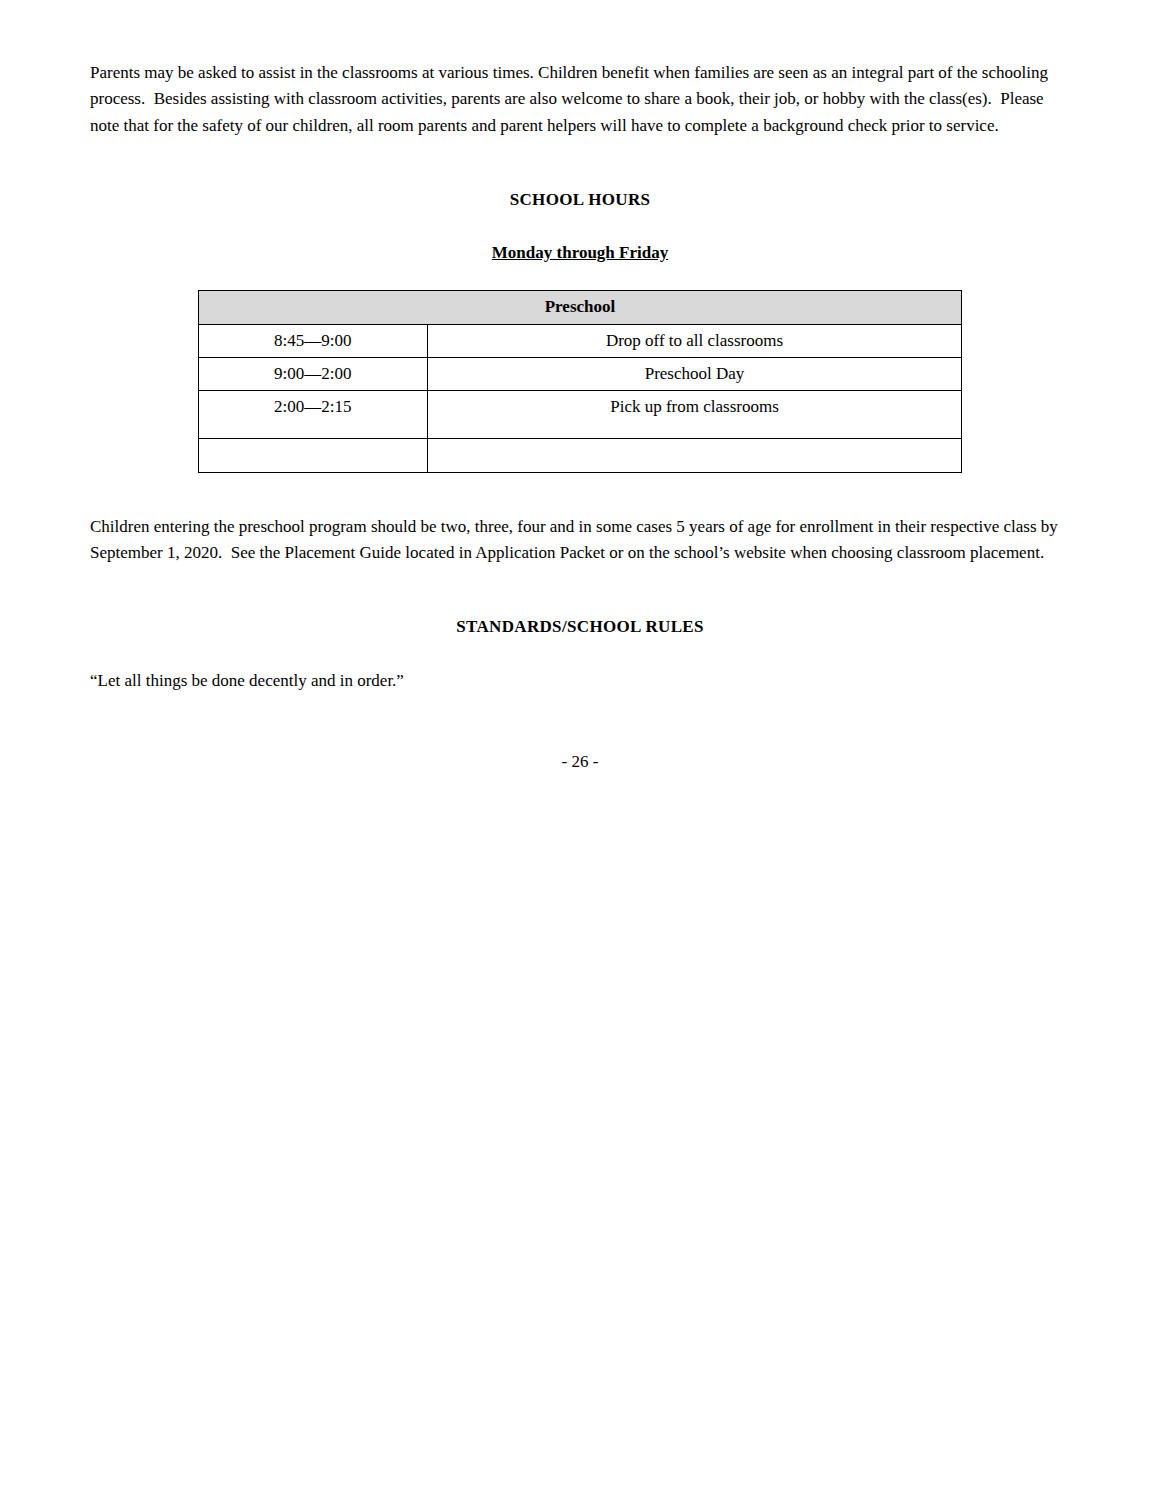Parents may be asked to assist in the classrooms at various times. Children benefit when families are seen as an integral part of the schooling process. Besides assisting with classroom activities, parents are also welcome to share a book, their job, or hobby with the class(es). Please note that for the safety of our children, all room parents and parent helpers will have to complete a background check prior to service.
SCHOOL HOURS
Monday through Friday
| Preschool |
| --- |
| 8:45—9:00 | Drop off to all classrooms |
| 9:00—2:00 | Preschool Day |
| 2:00—2:15 | Pick up from classrooms |
Children entering the preschool program should be two, three, four and in some cases 5 years of age for enrollment in their respective class by September 1, 2020. See the Placement Guide located in Application Packet or on the school’s website when choosing classroom placement.
STANDARDS/SCHOOL RULES
“Let all things be done decently and in order.”
- 26 -